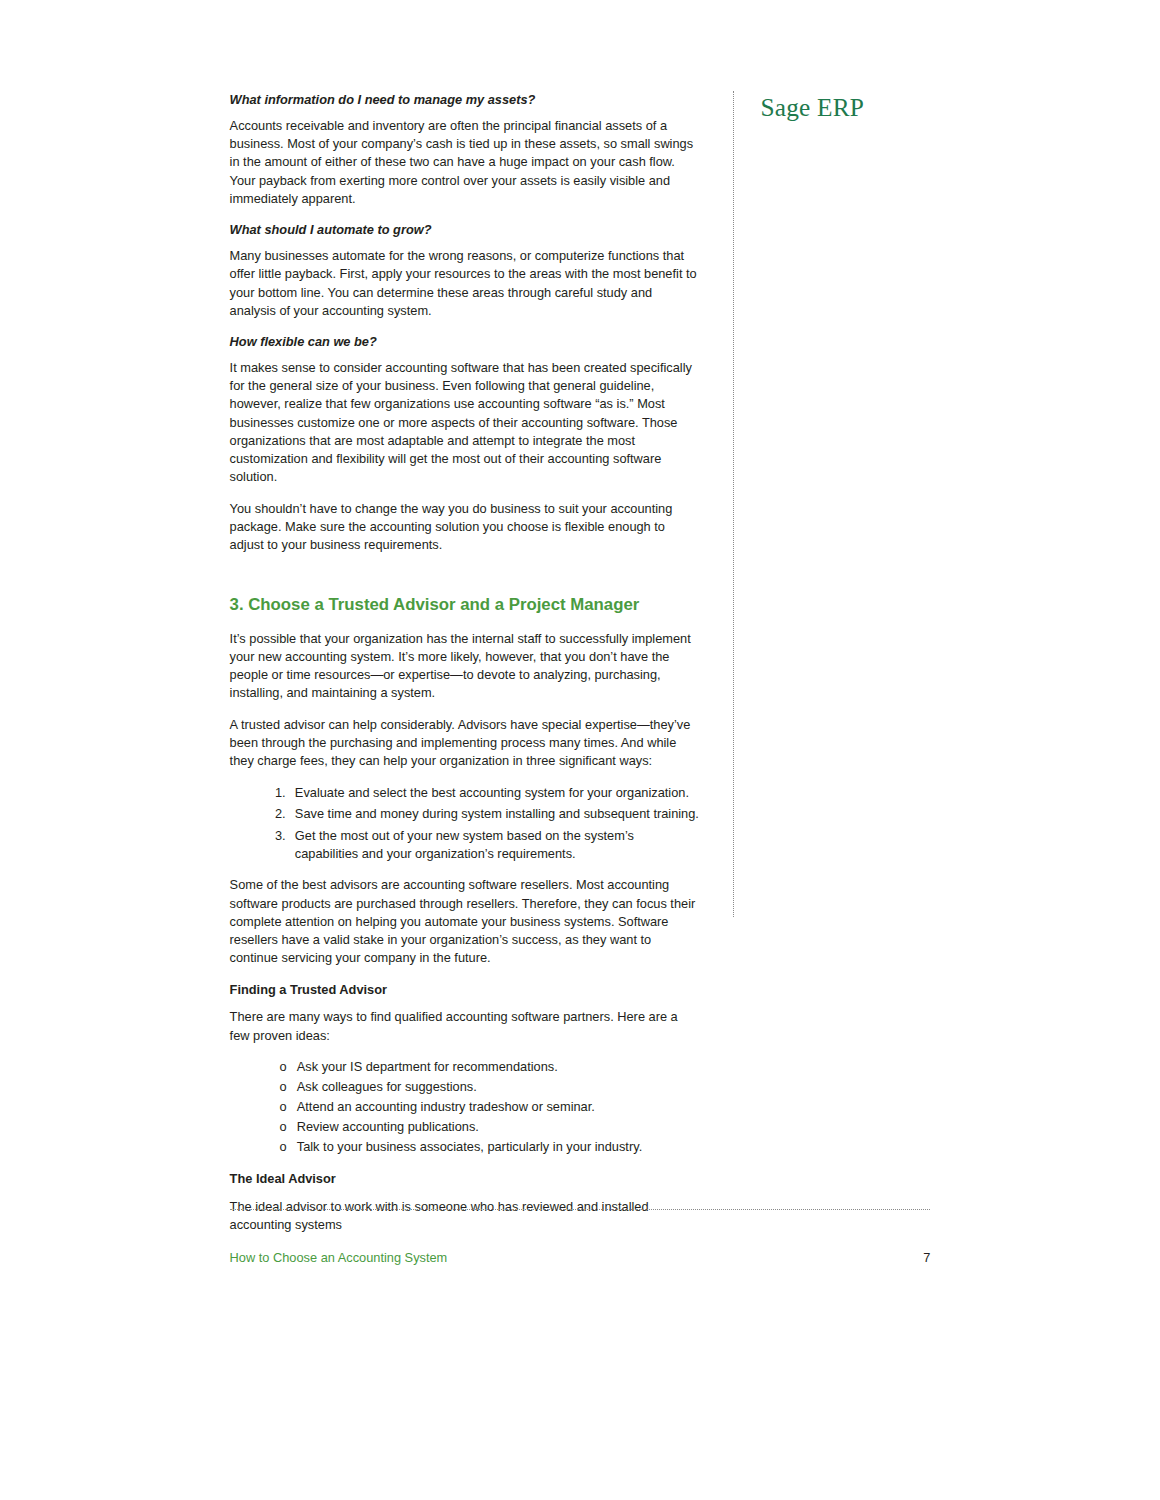What information do I need to manage my assets?
Accounts receivable and inventory are often the principal financial assets of a business. Most of your company’s cash is tied up in these assets, so small swings in the amount of either of these two can have a huge impact on your cash flow. Your payback from exerting more control over your assets is easily visible and immediately apparent.
What should I automate to grow?
Many businesses automate for the wrong reasons, or computerize functions that offer little payback. First, apply your resources to the areas with the most benefit to your bottom line. You can determine these areas through careful study and analysis of your accounting system.
How flexible can we be?
It makes sense to consider accounting software that has been created specifically for the general size of your business. Even following that general guideline, however, realize that few organizations use accounting software “as is.” Most businesses customize one or more aspects of their accounting software. Those organizations that are most adaptable and attempt to integrate the most customization and flexibility will get the most out of their accounting software solution.
You shouldn’t have to change the way you do business to suit your accounting package. Make sure the accounting solution you choose is flexible enough to adjust to your business requirements.
3. Choose a Trusted Advisor and a Project Manager
It’s possible that your organization has the internal staff to successfully implement your new accounting system. It’s more likely, however, that you don’t have the people or time resources—or expertise—to devote to analyzing, purchasing, installing, and maintaining a system.
A trusted advisor can help considerably. Advisors have special expertise—they’ve been through the purchasing and implementing process many times. And while they charge fees, they can help your organization in three significant ways:
Evaluate and select the best accounting system for your organization.
Save time and money during system installing and subsequent training.
Get the most out of your new system based on the system’s capabilities and your organization’s requirements.
Some of the best advisors are accounting software resellers. Most accounting software products are purchased through resellers. Therefore, they can focus their complete attention on helping you automate your business systems. Software resellers have a valid stake in your organization’s success, as they want to continue servicing your company in the future.
Finding a Trusted Advisor
There are many ways to find qualified accounting software partners. Here are a few proven ideas:
Ask your IS department for recommendations.
Ask colleagues for suggestions.
Attend an accounting industry tradeshow or seminar.
Review accounting publications.
Talk to your business associates, particularly in your industry.
The Ideal Advisor
The ideal advisor to work with is someone who has reviewed and installed accounting systems
Sage ERP
How to Choose an Accounting System
7